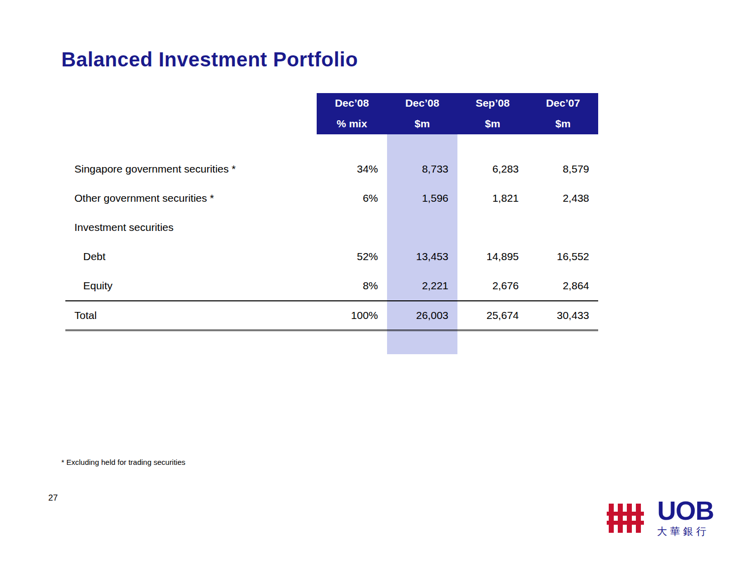Balanced Investment Portfolio
| | Dec’08 | Dec’08 | Sep’08 | Dec’07 |
| | % mix | $m | $m | $m |
| Singapore government securities * | 34% | 8,733 | 6,283 | 8,579 |
| Other government securities * | 6% | 1,596 | 1,821 | 2,438 |
| Investment securities | | | | |
| Debt | 52% | 13,453 | 14,895 | 16,552 |
| Equity | 8% | 2,221 | 2,676 | 2,864 |
| Total | 100% | 26,003 | 25,674 | 30,433 |
* Excluding held for trading securities
27
UOB
大華銀行